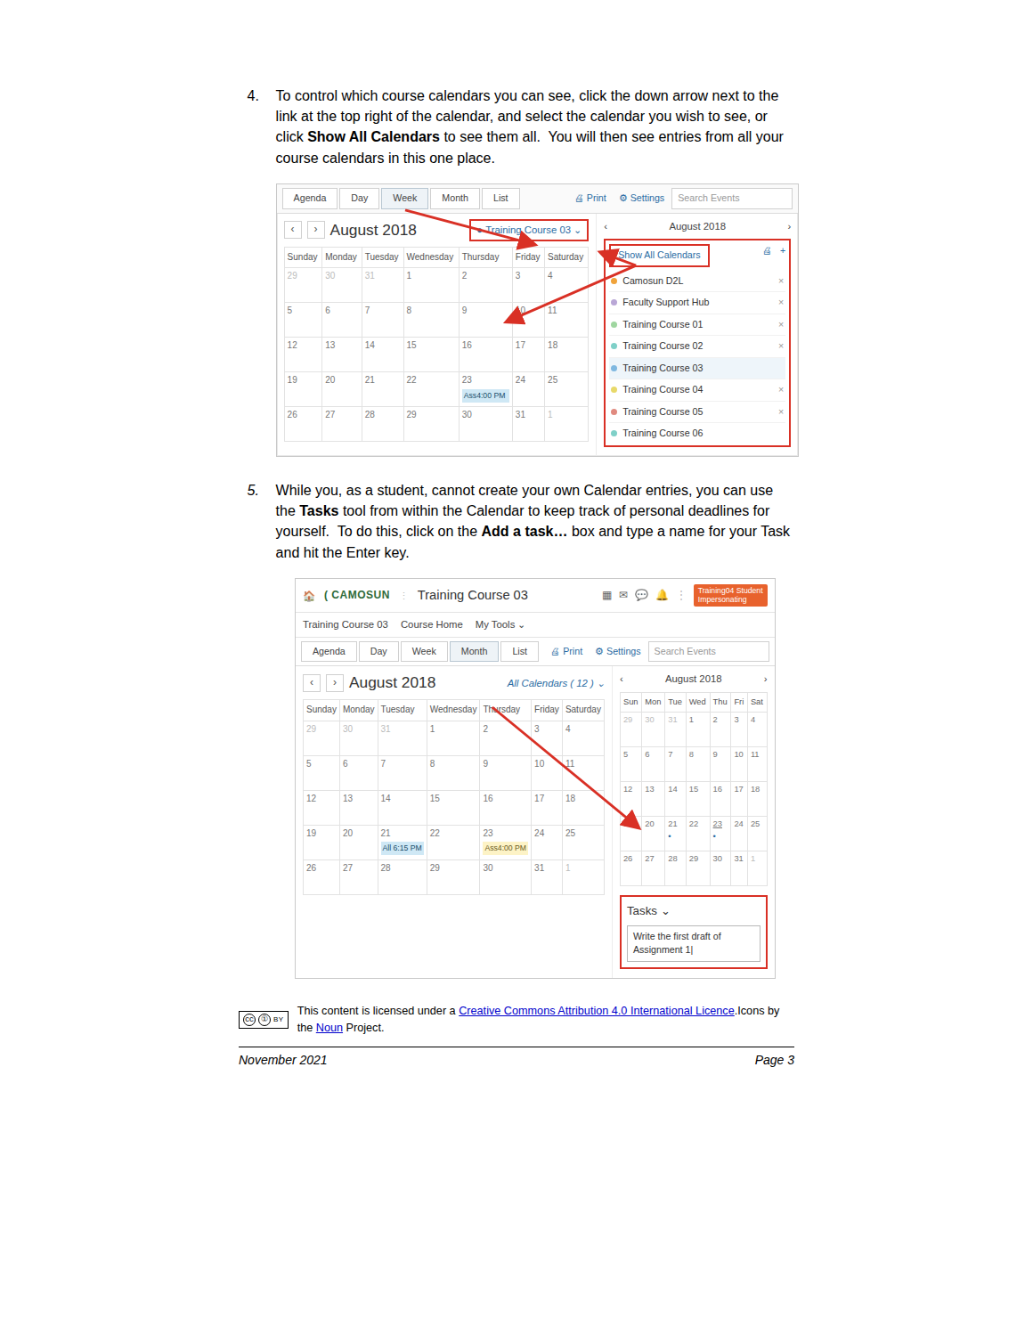4. To control which course calendars you can see, click the down arrow next to the link at the top right of the calendar, and select the calendar you wish to see, or click Show All Calendars to see them all. You will then see entries from all your course calendars in this one place.
Agenda Day Week Month List 🖨 Print ⚙ Settings Search Events
‹ › August 2018 ● Training Course 03 ⌄
| Sunday | Monday | Tuesday | Wednesday | Thursday | Friday | Saturday |
| --- | --- | --- | --- | --- | --- | --- |
| 29 | 30 | 31 | 1 | 2 | 3 | 4 |
| 5 | 6 | 7 | 8 | 9 | 10 | 11 |
| 12 | 13 | 14 | 15 | 16 | 17 | 18 |
| 19 | 20 | 21 | 22 | 23 Ass4:00 PM | 24 | 25 |
| 26 | 27 | 28 | 29 | 30 | 31 | 1 |
‹ August 2018 ›
Show All Calendars
🖨 +
Camosun D2L×
Faculty Support Hub×
Training Course 01×
Training Course 02×
Training Course 03
Training Course 04×
Training Course 05×
Training Course 06
5. While you, as a student, cannot create your own Calendar entries, you can use the Tasks tool from within the Calendar to keep track of personal deadlines for yourself. To do this, click on the Add a task… box and type a name for your Task and hit the Enter key.
🏠 ( CAMOSUN ⋮ Training Course 03 ▦ ✉ 💬 🔔 ⋮ Training04 Student
Impersonating
Training Course 03 Course Home My Tools ⌄
Agenda Day Week Month List 🖨 Print ⚙ Settings Search Events
‹ › August 2018 All Calendars ( 12 ) ⌄
| Sunday | Monday | Tuesday | Wednesday | Thursday | Friday | Saturday |
| --- | --- | --- | --- | --- | --- | --- |
| 29 | 30 | 31 | 1 | 2 | 3 | 4 |
| 5 | 6 | 7 | 8 | 9 | 10 | 11 |
| 12 | 13 | 14 | 15 | 16 | 17 | 18 |
| 19 | 20 | 21 All 6:15 PM | 22 | 23 Ass4:00 PM | 24 | 25 |
| 26 | 27 | 28 | 29 | 30 | 31 | 1 |
‹ August 2018 ›
| Sun | Mon | Tue | Wed | Thu | Fri | Sat |
| --- | --- | --- | --- | --- | --- | --- |
| 29 | 30 | 31 | 1 | 2 | 3 | 4 |
| 5 | 6 | 7 | 8 | 9 | 10 | 11 |
| 12 | 13 | 14 | 15 | 16 | 17 | 18 |
| 19 | 20 | 21 • | 22 | 23 • | 24 | 25 |
| 26 | 27 | 28 | 29 | 30 | 31 | 1 |
Tasks ⌄
Write the first draft of Assignment 1|
cc ① BY This content is licensed under a Creative Commons Attribution 4.0 International Licence.Icons by the Noun Project.
November 2021 Page 3